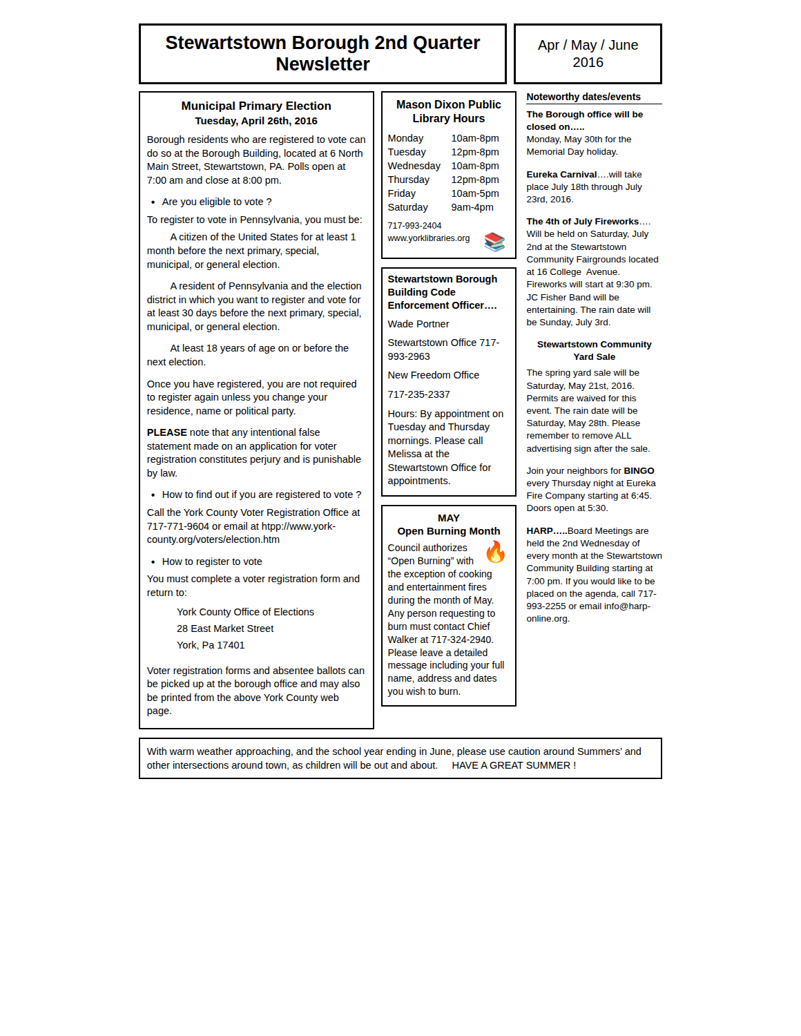Stewartstown Borough 2nd Quarter Newsletter
Apr / May / June
2016
Municipal Primary Election
Tuesday, April 26th, 2016
Borough residents who are registered to vote can do so at the Borough Building, located at 6 North Main Street, Stewartstown, PA. Polls open at 7:00 am and close at 8:00 pm.
Are you eligible to vote ?
To register to vote in Pennsylvania, you must be:
A citizen of the United States for at least 1 month before the next primary, special, municipal, or general election.
A resident of Pennsylvania and the election district in which you want to register and vote for at least 30 days before the next primary, special, municipal, or general election.
At least 18 years of age on or before the next election.
Once you have registered, you are not required to register again unless you change your residence, name or political party.
PLEASE note that any intentional false statement made on an application for voter registration constitutes perjury and is punishable by law.
How to find out if you are registered to vote ?
Call the York County Voter Registration Office at 717-771-9604 or email at htpp://www.york-county.org/voters/election.htm
How to register to vote
You must complete a voter registration form and return to:
York County Office of Elections
28 East Market Street
York, Pa 17401
Voter registration forms and absentee ballots can be picked up at the borough office and may also be printed from the above York County web page.
Mason Dixon Public Library Hours
| Monday | 10am-8pm |
| Tuesday | 12pm-8pm |
| Wednesday | 10am-8pm |
| Thursday | 12pm-8pm |
| Friday | 10am-5pm |
| Saturday | 9am-4pm |
717-993-2404
www.yorklibraries.org
📚
Stewartstown Borough Building Code Enforcement Officer….
Wade Portner
Stewartstown Office 717-993-2963
New Freedom Office
717-235-2337
Hours: By appointment on Tuesday and Thursday mornings. Please call Melissa at the Stewartstown Office for appointments.
MAY
Open Burning Month
🔥 Council authorizes “Open Burning” with the exception of cooking and entertainment fires during the month of May. Any person requesting to burn must contact Chief Walker at 717-324-2940. Please leave a detailed message including your full name, address and dates you wish to burn.
Noteworthy dates/events
The Borough office will be closed on…..
Monday, May 30th for the
Memorial Day holiday.
Eureka Carnival….will take place July 18th through July 23rd, 2016.
The 4th of July Fireworks…. Will be held on Saturday, July 2nd at the Stewartstown Community Fairgrounds located at 16 College Avenue. Fireworks will start at 9:30 pm. JC Fisher Band will be entertaining. The rain date will be Sunday, July 3rd.
Stewartstown Community
Yard Sale
The spring yard sale will be Saturday, May 21st, 2016. Permits are waived for this event. The rain date will be Saturday, May 28th. Please remember to remove ALL advertising sign after the sale.
Join your neighbors for BINGO every Thursday night at Eureka Fire Company starting at 6:45. Doors open at 5:30.
HARP….. Board Meetings are held the 2nd Wednesday of every month at the Stewartstown Community Building starting at 7:00 pm. If you would like to be placed on the agenda, call 717-993-2255 or email info@harp-online.org.
With warm weather approaching, and the school year ending in June, please use caution around Summers’ and other intersections around town, as children will be out and about. HAVE A GREAT SUMMER !